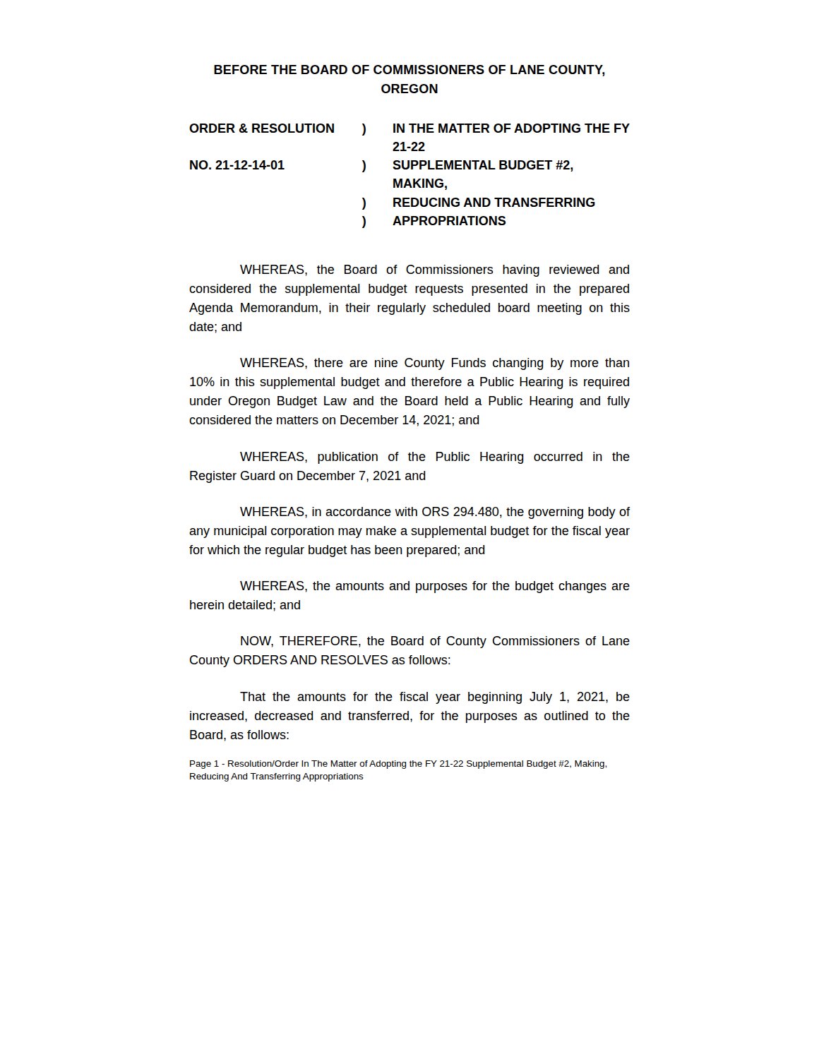BEFORE THE BOARD OF COMMISSIONERS OF LANE COUNTY, OREGON
| ORDER & RESOLUTION | ) | IN THE MATTER OF ADOPTING THE FY 21-22 |
| NO. 21-12-14-01 | ) | SUPPLEMENTAL BUDGET #2, MAKING, |
| | ) | REDUCING AND TRANSFERRING |
| | ) | APPROPRIATIONS |
WHEREAS, the Board of Commissioners having reviewed and considered the supplemental budget requests presented in the prepared Agenda Memorandum, in their regularly scheduled board meeting on this date; and
WHEREAS, there are nine County Funds changing by more than 10% in this supplemental budget and therefore a Public Hearing is required under Oregon Budget Law and the Board held a Public Hearing and fully considered the matters on December 14, 2021; and
WHEREAS, publication of the Public Hearing occurred in the Register Guard on December 7, 2021 and
WHEREAS, in accordance with ORS 294.480, the governing body of any municipal corporation may make a supplemental budget for the fiscal year for which the regular budget has been prepared; and
WHEREAS, the amounts and purposes for the budget changes are herein detailed; and
NOW, THEREFORE, the Board of County Commissioners of Lane County ORDERS AND RESOLVES as follows:
That the amounts for the fiscal year beginning July 1, 2021, be increased, decreased and transferred, for the purposes as outlined to the Board, as follows:
Page 1 - Resolution/Order In The Matter of Adopting the FY 21-22 Supplemental Budget #2, Making, Reducing And Transferring Appropriations